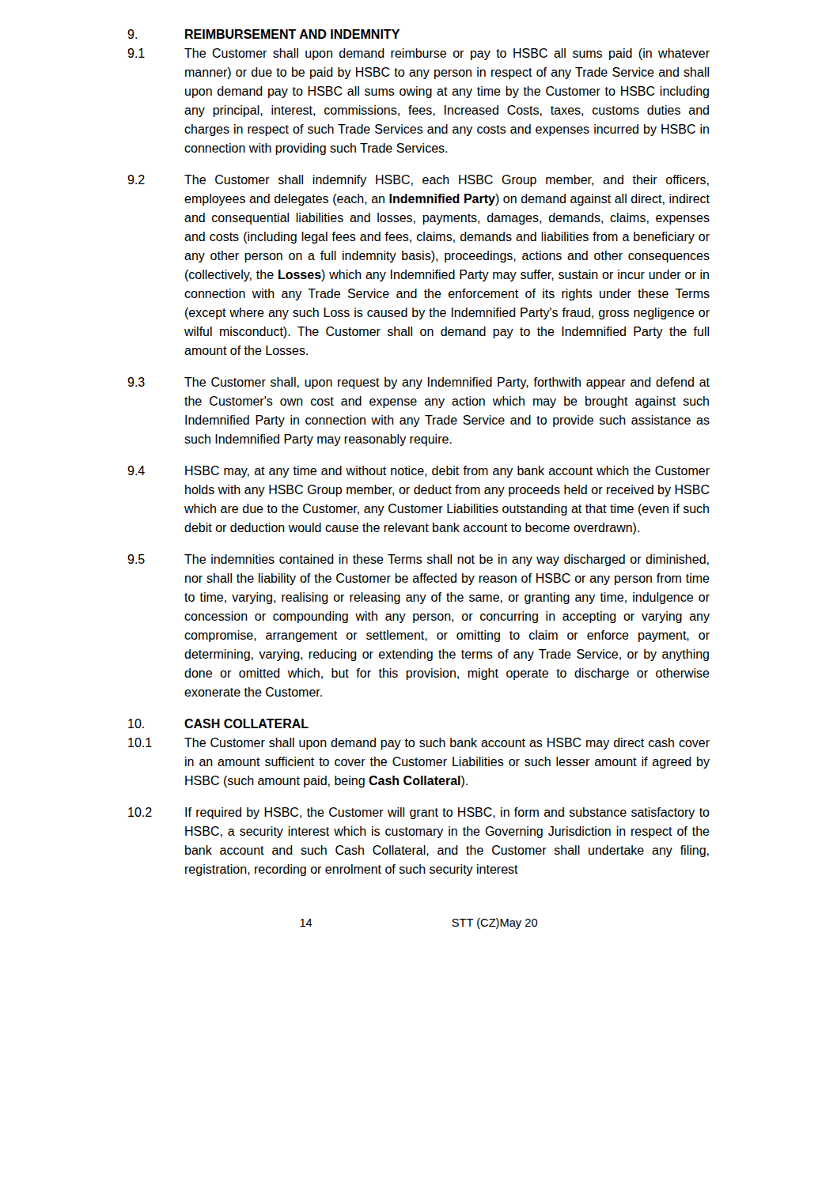9.
Reimbursement and Indemnity
9.1
The Customer shall upon demand reimburse or pay to HSBC all sums paid (in whatever manner) or due to be paid by HSBC to any person in respect of any Trade Service and shall upon demand pay to HSBC all sums owing at any time by the Customer to HSBC including any principal, interest, commissions, fees, Increased Costs, taxes, customs duties and charges in respect of such Trade Services and any costs and expenses incurred by HSBC in connection with providing such Trade Services.
9.2
The Customer shall indemnify HSBC, each HSBC Group member, and their officers, employees and delegates (each, an Indemnified Party) on demand against all direct, indirect and consequential liabilities and losses, payments, damages, demands, claims, expenses and costs (including legal fees and fees, claims, demands and liabilities from a beneficiary or any other person on a full indemnity basis), proceedings, actions and other consequences (collectively, the Losses) which any Indemnified Party may suffer, sustain or incur under or in connection with any Trade Service and the enforcement of its rights under these Terms (except where any such Loss is caused by the Indemnified Party's fraud, gross negligence or wilful misconduct). The Customer shall on demand pay to the Indemnified Party the full amount of the Losses.
9.3
The Customer shall, upon request by any Indemnified Party, forthwith appear and defend at the Customer's own cost and expense any action which may be brought against such Indemnified Party in connection with any Trade Service and to provide such assistance as such Indemnified Party may reasonably require.
9.4
HSBC may, at any time and without notice, debit from any bank account which the Customer holds with any HSBC Group member, or deduct from any proceeds held or received by HSBC which are due to the Customer, any Customer Liabilities outstanding at that time (even if such debit or deduction would cause the relevant bank account to become overdrawn).
9.5
The indemnities contained in these Terms shall not be in any way discharged or diminished, nor shall the liability of the Customer be affected by reason of HSBC or any person from time to time, varying, realising or releasing any of the same, or granting any time, indulgence or concession or compounding with any person, or concurring in accepting or varying any compromise, arrangement or settlement, or omitting to claim or enforce payment, or determining, varying, reducing or extending the terms of any Trade Service, or by anything done or omitted which, but for this provision, might operate to discharge or otherwise exonerate the Customer.
10.
Cash Collateral
10.1
The Customer shall upon demand pay to such bank account as HSBC may direct cash cover in an amount sufficient to cover the Customer Liabilities or such lesser amount if agreed by HSBC (such amount paid, being Cash Collateral).
10.2
If required by HSBC, the Customer will grant to HSBC, in form and substance satisfactory to HSBC, a security interest which is customary in the Governing Jurisdiction in respect of the bank account and such Cash Collateral, and the Customer shall undertake any filing, registration, recording or enrolment of such security interest
14 STT (CZ)May 20